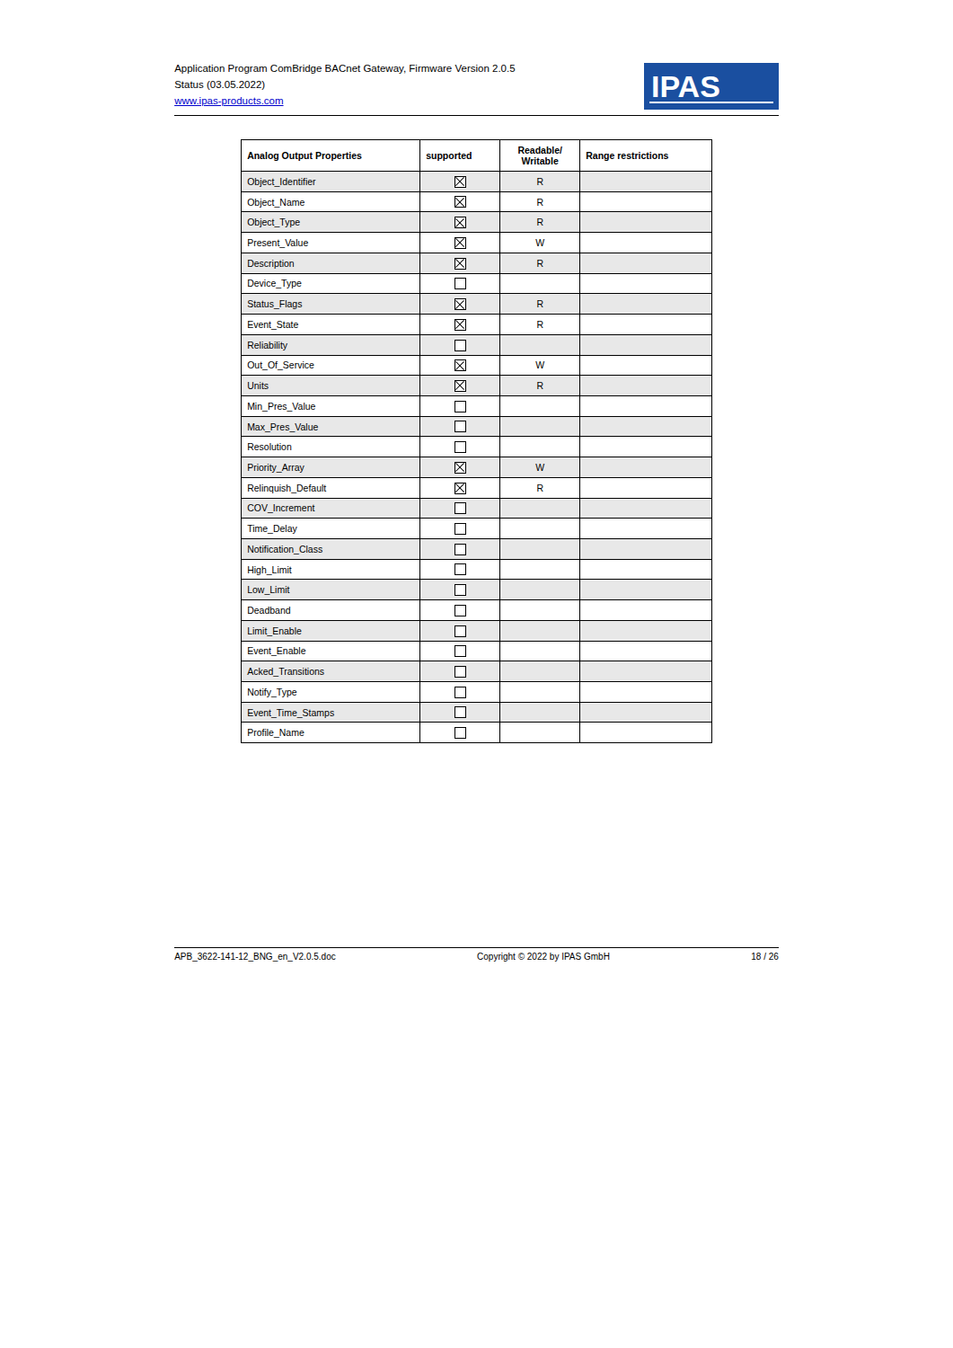Application Program ComBridge BACnet Gateway, Firmware Version 2.0.5
Status (03.05.2022)
www.ipas-products.com
IPAS
| Analog Output Properties | supported | Readable/ Writable | Range restrictions |
| --- | --- | --- | --- |
| Object_Identifier | | R | |
| Object_Name | | R | |
| Object_Type | | R | |
| Present_Value | | W | |
| Description | | R | |
| Device_Type | | | |
| Status_Flags | | R | |
| Event_State | | R | |
| Reliability | | | |
| Out_Of_Service | | W | |
| Units | | R | |
| Min_Pres_Value | | | |
| Max_Pres_Value | | | |
| Resolution | | | |
| Priority_Array | | W | |
| Relinquish_Default | | R | |
| COV_Increment | | | |
| Time_Delay | | | |
| Notification_Class | | | |
| High_Limit | | | |
| Low_Limit | | | |
| Deadband | | | |
| Limit_Enable | | | |
| Event_Enable | | | |
| Acked_Transitions | | | |
| Notify_Type | | | |
| Event_Time_Stamps | | | |
| Profile_Name | | | |
APB_3622-141-12_BNG_en_V2.0.5.doc
Copyright © 2022 by IPAS GmbH
18 / 26